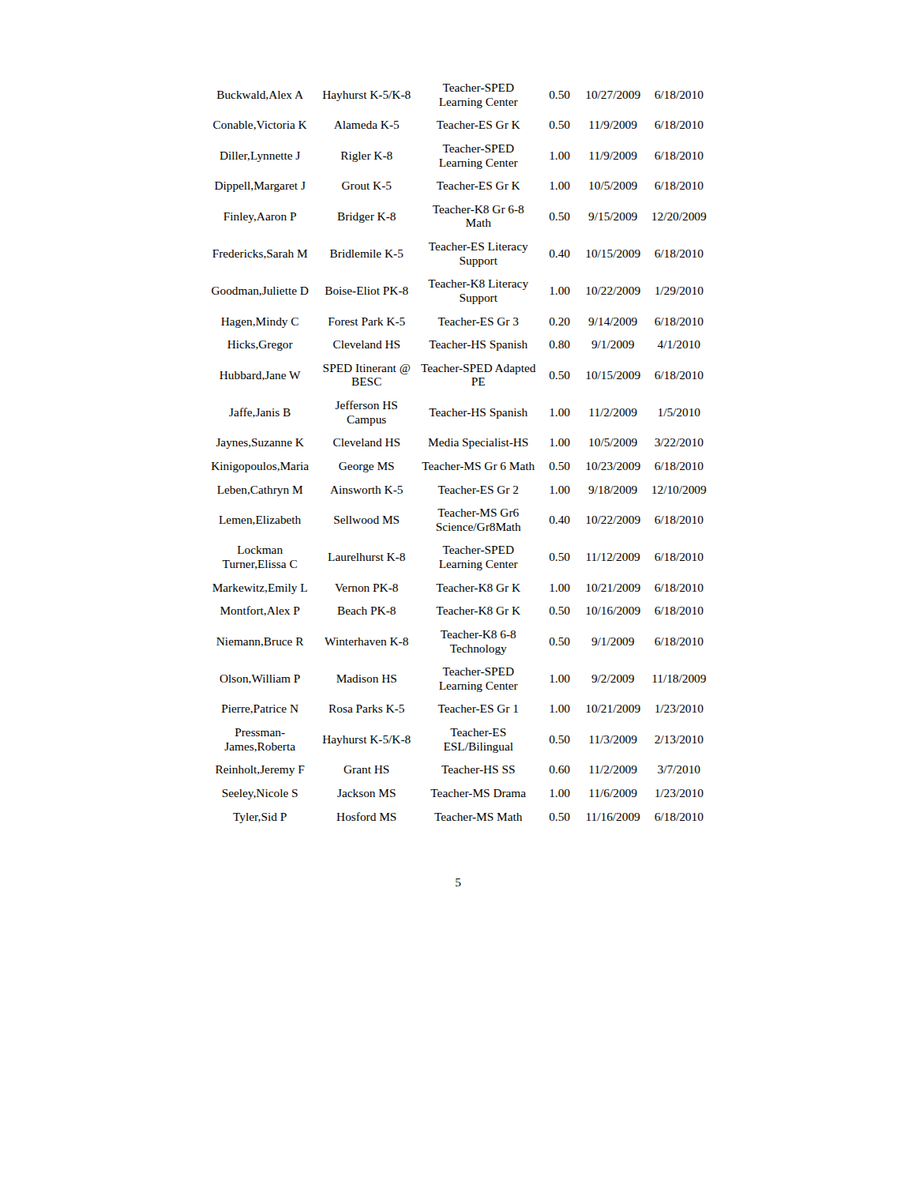| Buckwald,Alex A | Hayhurst K-5/K-8 | Teacher-SPED Learning Center | 0.50 | 10/27/2009 | 6/18/2010 |
| Conable,Victoria K | Alameda K-5 | Teacher-ES Gr K | 0.50 | 11/9/2009 | 6/18/2010 |
| Diller,Lynnette J | Rigler K-8 | Teacher-SPED Learning Center | 1.00 | 11/9/2009 | 6/18/2010 |
| Dippell,Margaret J | Grout K-5 | Teacher-ES Gr K | 1.00 | 10/5/2009 | 6/18/2010 |
| Finley,Aaron P | Bridger K-8 | Teacher-K8 Gr 6-8 Math | 0.50 | 9/15/2009 | 12/20/2009 |
| Fredericks,Sarah M | Bridlemile K-5 | Teacher-ES Literacy Support | 0.40 | 10/15/2009 | 6/18/2010 |
| Goodman,Juliette D | Boise-Eliot PK-8 | Teacher-K8 Literacy Support | 1.00 | 10/22/2009 | 1/29/2010 |
| Hagen,Mindy C | Forest Park K-5 | Teacher-ES Gr 3 | 0.20 | 9/14/2009 | 6/18/2010 |
| Hicks,Gregor | Cleveland HS | Teacher-HS Spanish | 0.80 | 9/1/2009 | 4/1/2010 |
| Hubbard,Jane W | SPED Itinerant @ BESC | Teacher-SPED Adapted PE | 0.50 | 10/15/2009 | 6/18/2010 |
| Jaffe,Janis B | Jefferson HS Campus | Teacher-HS Spanish | 1.00 | 11/2/2009 | 1/5/2010 |
| Jaynes,Suzanne K | Cleveland HS | Media Specialist-HS | 1.00 | 10/5/2009 | 3/22/2010 |
| Kinigopoulos,Maria | George MS | Teacher-MS Gr 6 Math | 0.50 | 10/23/2009 | 6/18/2010 |
| Leben,Cathryn M | Ainsworth K-5 | Teacher-ES Gr 2 | 1.00 | 9/18/2009 | 12/10/2009 |
| Lemen,Elizabeth | Sellwood MS | Teacher-MS Gr6 Science/Gr8Math | 0.40 | 10/22/2009 | 6/18/2010 |
| Lockman Turner,Elissa C | Laurelhurst K-8 | Teacher-SPED Learning Center | 0.50 | 11/12/2009 | 6/18/2010 |
| Markewitz,Emily L | Vernon PK-8 | Teacher-K8 Gr K | 1.00 | 10/21/2009 | 6/18/2010 |
| Montfort,Alex P | Beach PK-8 | Teacher-K8 Gr K | 0.50 | 10/16/2009 | 6/18/2010 |
| Niemann,Bruce R | Winterhaven K-8 | Teacher-K8 6-8 Technology | 0.50 | 9/1/2009 | 6/18/2010 |
| Olson,William P | Madison HS | Teacher-SPED Learning Center | 1.00 | 9/2/2009 | 11/18/2009 |
| Pierre,Patrice N | Rosa Parks K-5 | Teacher-ES Gr 1 | 1.00 | 10/21/2009 | 1/23/2010 |
| Pressman-James,Roberta | Hayhurst K-5/K-8 | Teacher-ES ESL/Bilingual | 0.50 | 11/3/2009 | 2/13/2010 |
| Reinholt,Jeremy F | Grant HS | Teacher-HS SS | 0.60 | 11/2/2009 | 3/7/2010 |
| Seeley,Nicole S | Jackson MS | Teacher-MS Drama | 1.00 | 11/6/2009 | 1/23/2010 |
| Tyler,Sid P | Hosford MS | Teacher-MS Math | 0.50 | 11/16/2009 | 6/18/2010 |
5